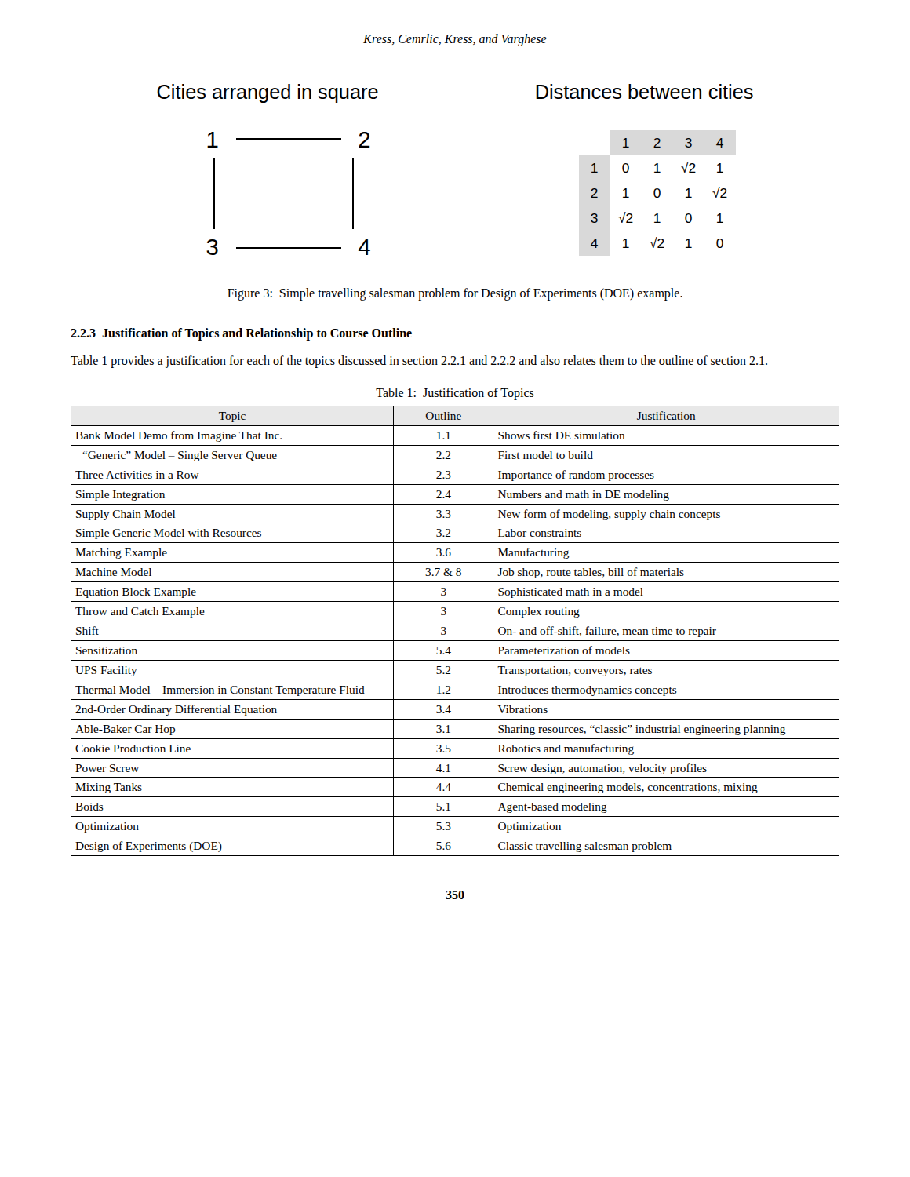Kress, Cemrlic, Kress, and Varghese
Cities arranged in square Distances between cities
1 2 3 4
| | 1 | 2 | 3 | 4 |
| 1 | 0 | 1 | √2 | 1 |
| 2 | 1 | 0 | 1 | √2 |
| 3 | √2 | 1 | 0 | 1 |
| 4 | 1 | √2 | 1 | 0 |
Figure 3: Simple travelling salesman problem for Design of Experiments (DOE) example.
2.2.3 Justification of Topics and Relationship to Course Outline
Table 1 provides a justification for each of the topics discussed in section 2.2.1 and 2.2.2 and also relates them to the outline of section 2.1.
Table 1: Justification of Topics
| Topic | Outline | Justification |
| --- | --- | --- |
| Bank Model Demo from Imagine That Inc. | 1.1 | Shows first DE simulation |
| “Generic” Model – Single Server Queue | 2.2 | First model to build |
| Three Activities in a Row | 2.3 | Importance of random processes |
| Simple Integration | 2.4 | Numbers and math in DE modeling |
| Supply Chain Model | 3.3 | New form of modeling, supply chain concepts |
| Simple Generic Model with Resources | 3.2 | Labor constraints |
| Matching Example | 3.6 | Manufacturing |
| Machine Model | 3.7 & 8 | Job shop, route tables, bill of materials |
| Equation Block Example | 3 | Sophisticated math in a model |
| Throw and Catch Example | 3 | Complex routing |
| Shift | 3 | On- and off-shift, failure, mean time to repair |
| Sensitization | 5.4 | Parameterization of models |
| UPS Facility | 5.2 | Transportation, conveyors, rates |
| Thermal Model – Immersion in Constant Temperature Fluid | 1.2 | Introduces thermodynamics concepts |
| 2nd-Order Ordinary Differential Equation | 3.4 | Vibrations |
| Able-Baker Car Hop | 3.1 | Sharing resources, “classic” industrial engineering planning |
| Cookie Production Line | 3.5 | Robotics and manufacturing |
| Power Screw | 4.1 | Screw design, automation, velocity profiles |
| Mixing Tanks | 4.4 | Chemical engineering models, concentrations, mixing |
| Boids | 5.1 | Agent-based modeling |
| Optimization | 5.3 | Optimization |
| Design of Experiments (DOE) | 5.6 | Classic travelling salesman problem |
350